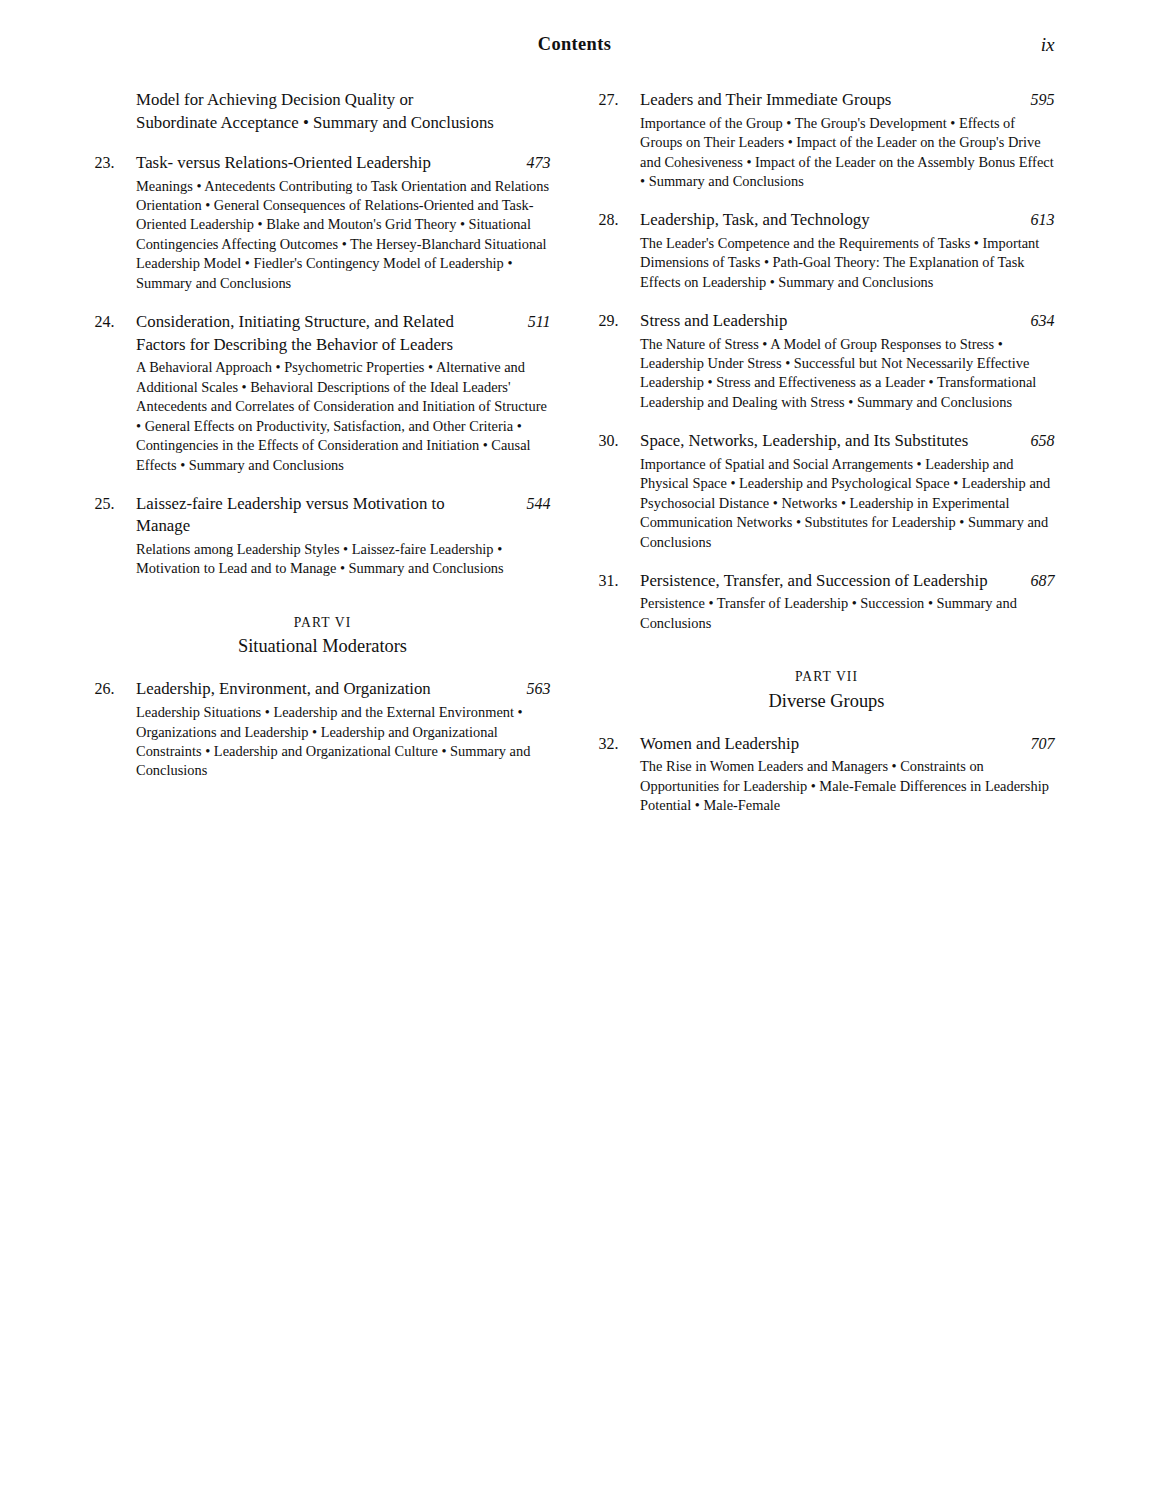Contents
ix
Model for Achieving Decision Quality or Subordinate Acceptance • Summary and Conclusions
23. Task- versus Relations-Oriented Leadership 473 Meanings • Antecedents Contributing to Task Orientation and Relations Orientation • General Consequences of Relations-Oriented and Task-Oriented Leadership • Blake and Mouton's Grid Theory • Situational Contingencies Affecting Outcomes • The Hersey-Blanchard Situational Leadership Model • Fiedler's Contingency Model of Leadership • Summary and Conclusions
24. Consideration, Initiating Structure, and Related Factors for Describing the Behavior of Leaders 511 A Behavioral Approach • Psychometric Properties • Alternative and Additional Scales • Behavioral Descriptions of the Ideal Leaders' Antecedents and Correlates of Consideration and Initiation of Structure • General Effects on Productivity, Satisfaction, and Other Criteria • Contingencies in the Effects of Consideration and Initiation • Causal Effects • Summary and Conclusions
25. Laissez-faire Leadership versus Motivation to Manage 544 Relations among Leadership Styles • Laissez-faire Leadership • Motivation to Lead and to Manage • Summary and Conclusions
PART VI
Situational Moderators
26. Leadership, Environment, and Organization 563 Leadership Situations • Leadership and the External Environment • Organizations and Leadership • Leadership and Organizational Constraints • Leadership and Organizational Culture • Summary and Conclusions
27. Leaders and Their Immediate Groups 595 Importance of the Group • The Group's Development • Effects of Groups on Their Leaders • Impact of the Leader on the Group's Drive and Cohesiveness • Impact of the Leader on the Assembly Bonus Effect • Summary and Conclusions
28. Leadership, Task, and Technology 613 The Leader's Competence and the Requirements of Tasks • Important Dimensions of Tasks • Path-Goal Theory: The Explanation of Task Effects on Leadership • Summary and Conclusions
29. Stress and Leadership 634 The Nature of Stress • A Model of Group Responses to Stress • Leadership Under Stress • Successful but Not Necessarily Effective Leadership • Stress and Effectiveness as a Leader • Transformational Leadership and Dealing with Stress • Summary and Conclusions
30. Space, Networks, Leadership, and Its Substitutes 658 Importance of Spatial and Social Arrangements • Leadership and Physical Space • Leadership and Psychological Space • Leadership and Psychosocial Distance • Networks • Leadership in Experimental Communication Networks • Substitutes for Leadership • Summary and Conclusions
31. Persistence, Transfer, and Succession of Leadership 687 Persistence • Transfer of Leadership • Succession • Summary and Conclusions
PART VII
Diverse Groups
32. Women and Leadership 707 The Rise in Women Leaders and Managers • Constraints on Opportunities for Leadership • Male-Female Differences in Leadership Potential • Male-Female